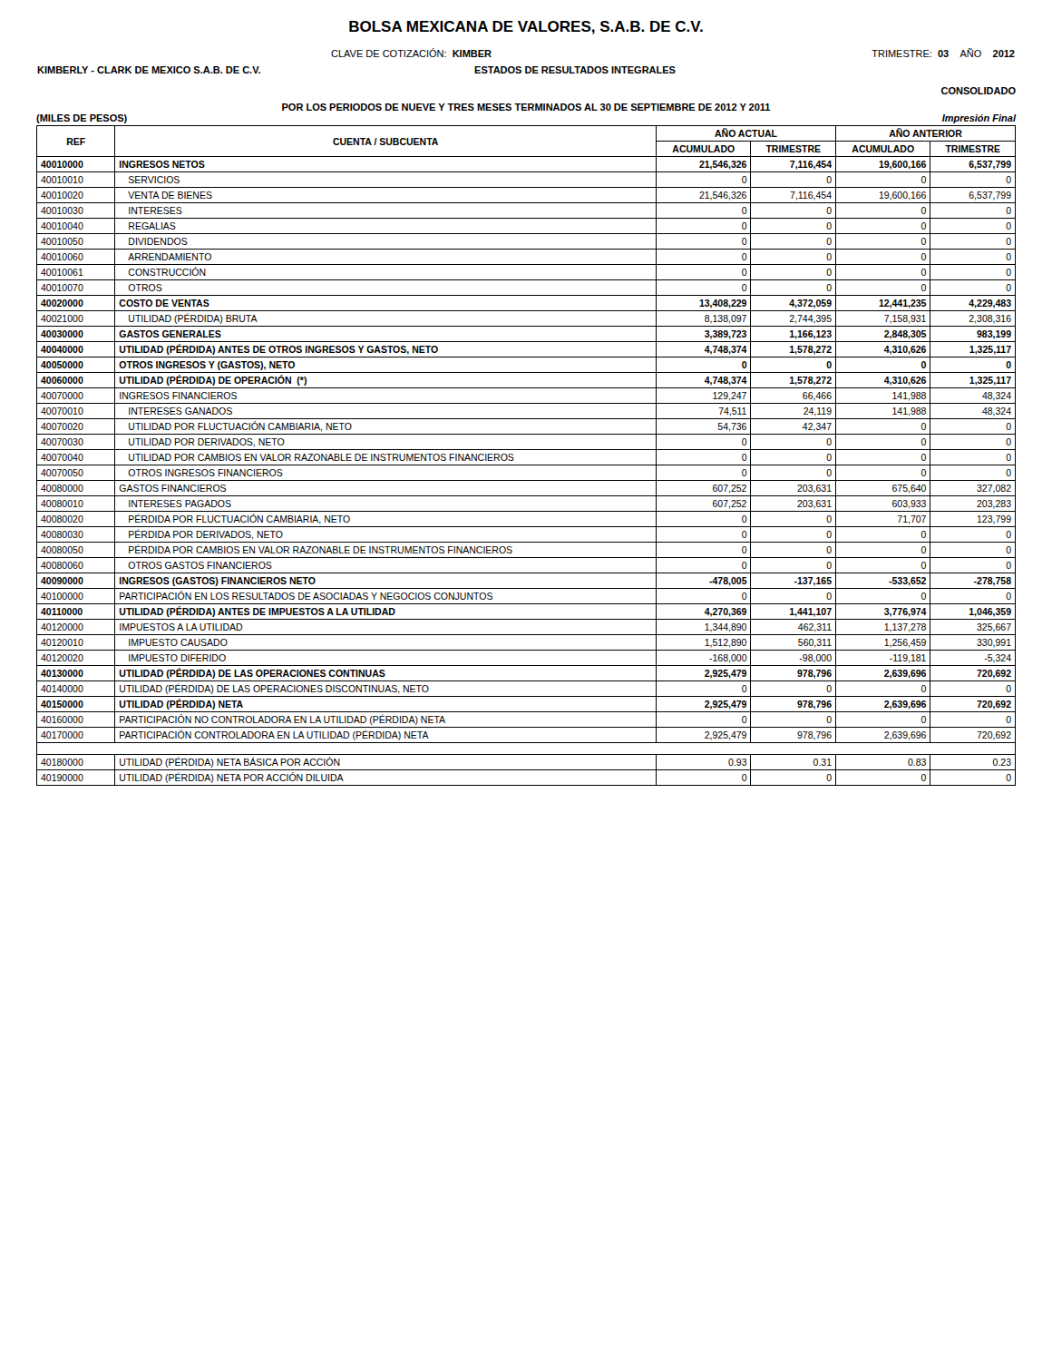BOLSA MEXICANA DE VALORES, S.A.B. DE C.V.
| | CLAVE DE COTIZACIÓN: KIMBER | TRIMESTRE: 03 AÑO 2012 |
| KIMBERLY - CLARK DE MEXICO S.A.B. DE C.V. | ESTADOS DE RESULTADOS INTEGRALES | |
CONSOLIDADO
POR LOS PERIODOS DE NUEVE Y TRES MESES TERMINADOS AL 30 DE SEPTIEMBRE DE 2012 Y 2011
(MILES DE PESOS) Impresión Final
| REF | CUENTA / SUBCUENTA | AÑO ACTUAL | AÑO ANTERIOR |
| --- | --- | --- | --- |
| ACUMULADO | TRIMESTRE | ACUMULADO | TRIMESTRE |
| 40010000 | INGRESOS NETOS | 21,546,326 | 7,116,454 | 19,600,166 | 6,537,799 |
| 40010010 | SERVICIOS | 0 | 0 | 0 | 0 |
| 40010020 | VENTA DE BIENES | 21,546,326 | 7,116,454 | 19,600,166 | 6,537,799 |
| 40010030 | INTERESES | 0 | 0 | 0 | 0 |
| 40010040 | REGALIAS | 0 | 0 | 0 | 0 |
| 40010050 | DIVIDENDOS | 0 | 0 | 0 | 0 |
| 40010060 | ARRENDAMIENTO | 0 | 0 | 0 | 0 |
| 40010061 | CONSTRUCCIÓN | 0 | 0 | 0 | 0 |
| 40010070 | OTROS | 0 | 0 | 0 | 0 |
| 40020000 | COSTO DE VENTAS | 13,408,229 | 4,372,059 | 12,441,235 | 4,229,483 |
| 40021000 | UTILIDAD (PÉRDIDA) BRUTA | 8,138,097 | 2,744,395 | 7,158,931 | 2,308,316 |
| 40030000 | GASTOS GENERALES | 3,389,723 | 1,166,123 | 2,848,305 | 983,199 |
| 40040000 | UTILIDAD (PÉRDIDA) ANTES DE OTROS INGRESOS Y GASTOS, NETO | 4,748,374 | 1,578,272 | 4,310,626 | 1,325,117 |
| 40050000 | OTROS INGRESOS Y (GASTOS), NETO | 0 | 0 | 0 | 0 |
| 40060000 | UTILIDAD (PÉRDIDA) DE OPERACIÓN (*) | 4,748,374 | 1,578,272 | 4,310,626 | 1,325,117 |
| 40070000 | INGRESOS FINANCIEROS | 129,247 | 66,466 | 141,988 | 48,324 |
| 40070010 | INTERESES GANADOS | 74,511 | 24,119 | 141,988 | 48,324 |
| 40070020 | UTILIDAD POR FLUCTUACIÓN CAMBIARIA, NETO | 54,736 | 42,347 | 0 | 0 |
| 40070030 | UTILIDAD POR DERIVADOS, NETO | 0 | 0 | 0 | 0 |
| 40070040 | UTILIDAD POR CAMBIOS EN VALOR RAZONABLE DE INSTRUMENTOS FINANCIEROS | 0 | 0 | 0 | 0 |
| 40070050 | OTROS INGRESOS FINANCIEROS | 0 | 0 | 0 | 0 |
| 40080000 | GASTOS FINANCIEROS | 607,252 | 203,631 | 675,640 | 327,082 |
| 40080010 | INTERESES PAGADOS | 607,252 | 203,631 | 603,933 | 203,283 |
| 40080020 | PÉRDIDA POR FLUCTUACIÓN CAMBIARIA, NETO | 0 | 0 | 71,707 | 123,799 |
| 40080030 | PÉRDIDA POR DERIVADOS, NETO | 0 | 0 | 0 | 0 |
| 40080050 | PÉRDIDA POR CAMBIOS EN VALOR RAZONABLE DE INSTRUMENTOS FINANCIEROS | 0 | 0 | 0 | 0 |
| 40080060 | OTROS GASTOS FINANCIEROS | 0 | 0 | 0 | 0 |
| 40090000 | INGRESOS (GASTOS) FINANCIEROS NETO | -478,005 | -137,165 | -533,652 | -278,758 |
| 40100000 | PARTICIPACIÓN EN LOS RESULTADOS DE ASOCIADAS Y NEGOCIOS CONJUNTOS | 0 | 0 | 0 | 0 |
| 40110000 | UTILIDAD (PÉRDIDA) ANTES DE IMPUESTOS A LA UTILIDAD | 4,270,369 | 1,441,107 | 3,776,974 | 1,046,359 |
| 40120000 | IMPUESTOS A LA UTILIDAD | 1,344,890 | 462,311 | 1,137,278 | 325,667 |
| 40120010 | IMPUESTO CAUSADO | 1,512,890 | 560,311 | 1,256,459 | 330,991 |
| 40120020 | IMPUESTO DIFERIDO | -168,000 | -98,000 | -119,181 | -5,324 |
| 40130000 | UTILIDAD (PÉRDIDA) DE LAS OPERACIONES CONTINUAS | 2,925,479 | 978,796 | 2,639,696 | 720,692 |
| 40140000 | UTILIDAD (PÉRDIDA) DE LAS OPERACIONES DISCONTINUAS, NETO | 0 | 0 | 0 | 0 |
| 40150000 | UTILIDAD (PÉRDIDA) NETA | 2,925,479 | 978,796 | 2,639,696 | 720,692 |
| 40160000 | PARTICIPACIÓN NO CONTROLADORA EN LA UTILIDAD (PÉRDIDA) NETA | 0 | 0 | 0 | 0 |
| 40170000 | PARTICIPACIÓN CONTROLADORA EN LA UTILIDAD (PÉRDIDA) NETA | 2,925,479 | 978,796 | 2,639,696 | 720,692 |
| 40180000 | UTILIDAD (PÉRDIDA) NETA BÁSICA POR ACCIÓN | 0.93 | 0.31 | 0.83 | 0.23 |
| 40190000 | UTILIDAD (PÉRDIDA) NETA POR ACCIÓN DILUIDA | 0 | 0 | 0 | 0 |